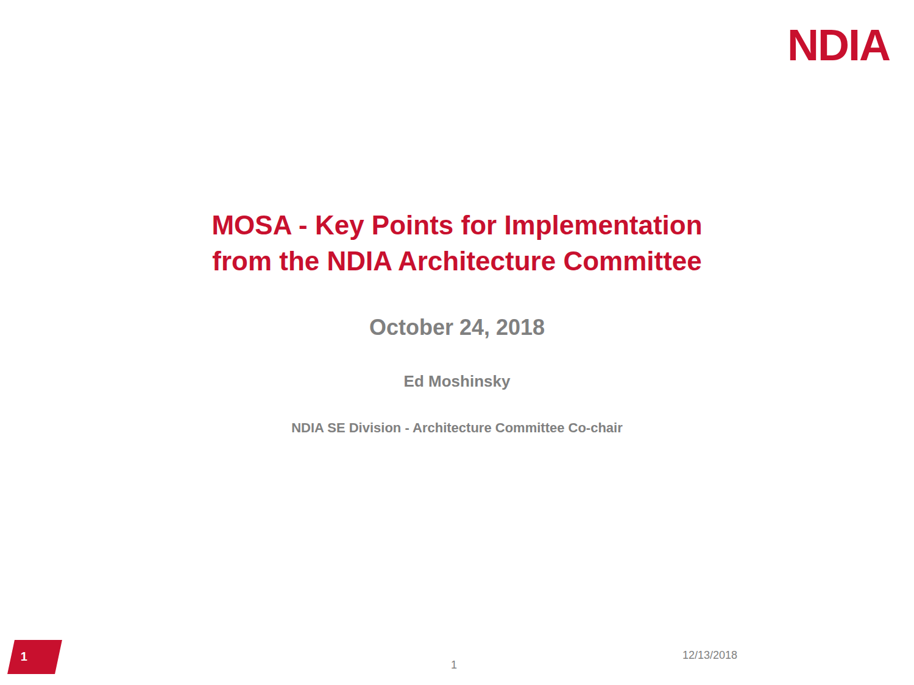NDIA
MOSA - Key Points for Implementation from the NDIA Architecture Committee
October 24, 2018
Ed Moshinsky
NDIA SE Division - Architecture Committee Co-chair
1
1
12/13/2018